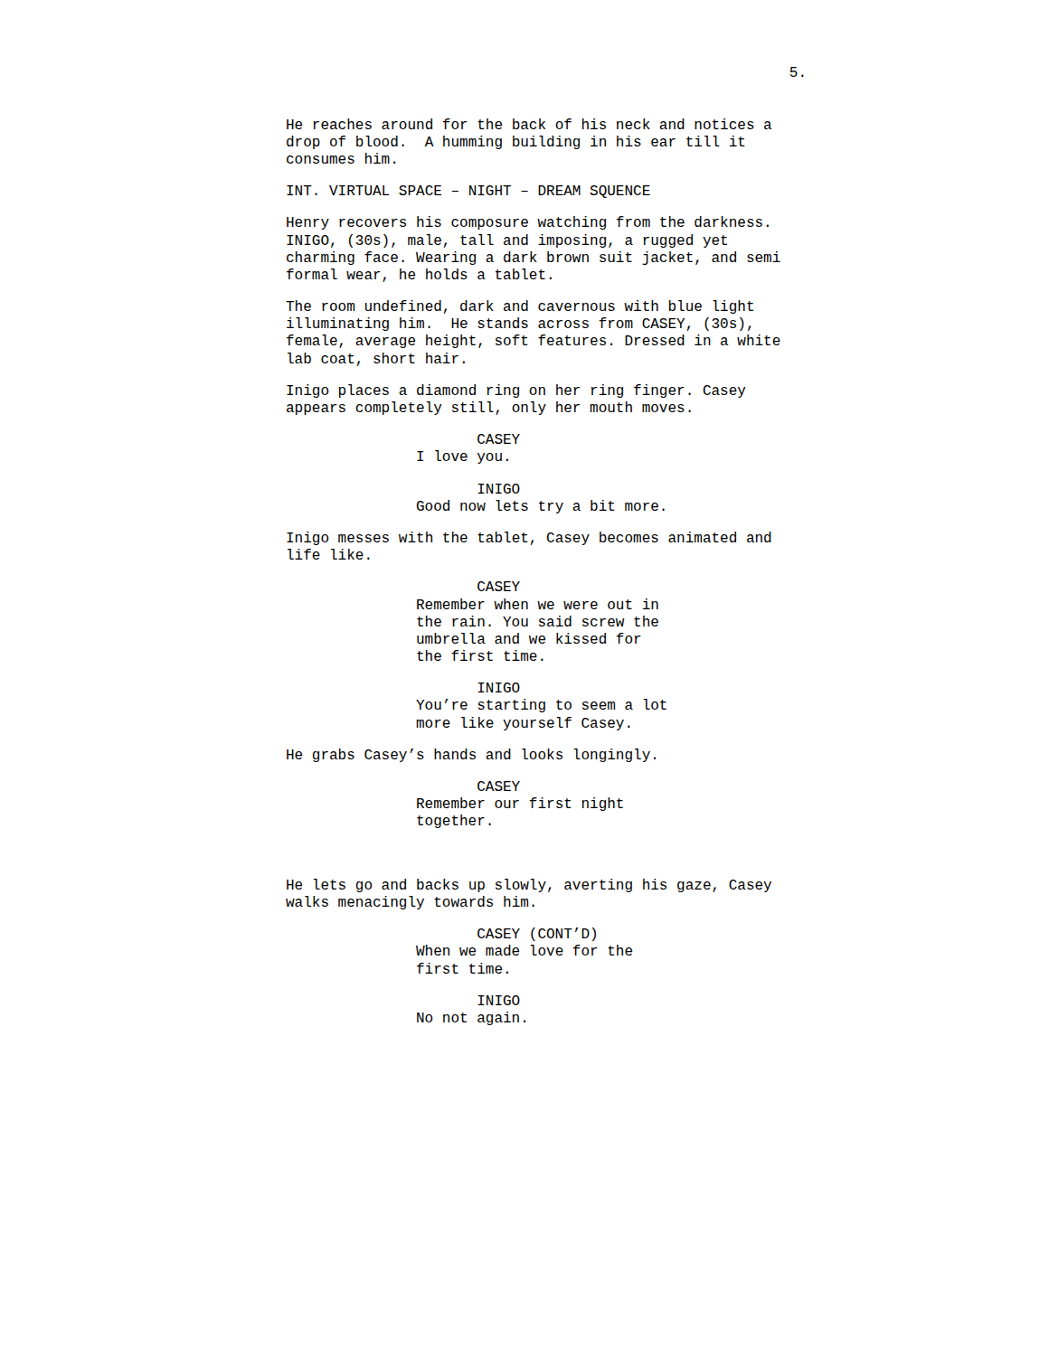5.
He reaches around for the back of his neck and notices a drop of blood. A humming building in his ear till it consumes him.
INT. VIRTUAL SPACE – NIGHT – DREAM SQUENCE
Henry recovers his composure watching from the darkness. INIGO, (30s), male, tall and imposing, a rugged yet charming face. Wearing a dark brown suit jacket, and semi formal wear, he holds a tablet.
The room undefined, dark and cavernous with blue light illuminating him. He stands across from CASEY, (30s), female, average height, soft features. Dressed in a white lab coat, short hair.
Inigo places a diamond ring on her ring finger. Casey appears completely still, only her mouth moves.
CASEY
I love you.
INIGO
Good now lets try a bit more.
Inigo messes with the tablet, Casey becomes animated and life like.
CASEY
Remember when we were out in the rain. You said screw the umbrella and we kissed for the first time.
INIGO
You’re starting to seem a lot more like yourself Casey.
He grabs Casey’s hands and looks longingly.
CASEY
Remember our first night together.
He lets go and backs up slowly, averting his gaze, Casey walks menacingly towards him.
CASEY (CONT’D)
When we made love for the first time.
INIGO
No not again.